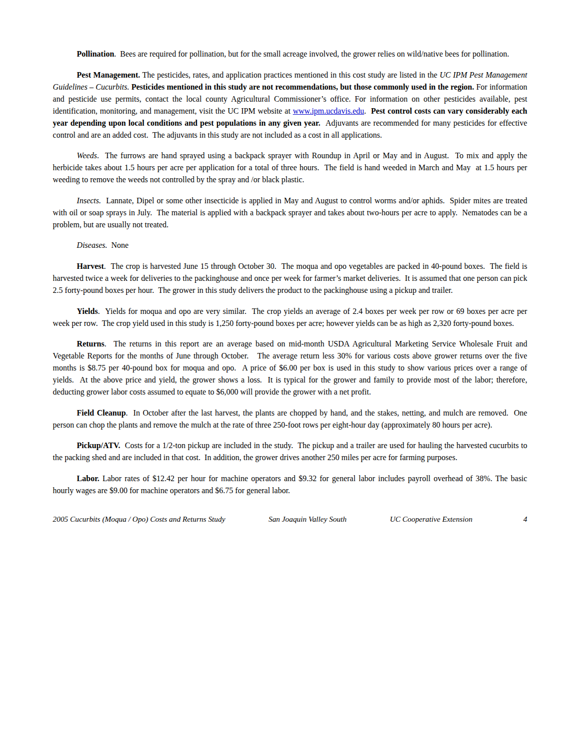Pollination. Bees are required for pollination, but for the small acreage involved, the grower relies on wild/native bees for pollination.
Pest Management. The pesticides, rates, and application practices mentioned in this cost study are listed in the UC IPM Pest Management Guidelines – Cucurbits. Pesticides mentioned in this study are not recommendations, but those commonly used in the region. For information and pesticide use permits, contact the local county Agricultural Commissioner’s office. For information on other pesticides available, pest identification, monitoring, and management, visit the UC IPM website at www.ipm.ucdavis.edu. Pest control costs can vary considerably each year depending upon local conditions and pest populations in any given year. Adjuvants are recommended for many pesticides for effective control and are an added cost. The adjuvants in this study are not included as a cost in all applications.
Weeds. The furrows are hand sprayed using a backpack sprayer with Roundup in April or May and in August. To mix and apply the herbicide takes about 1.5 hours per acre per application for a total of three hours. The field is hand weeded in March and May at 1.5 hours per weeding to remove the weeds not controlled by the spray and /or black plastic.
Insects. Lannate, Dipel or some other insecticide is applied in May and August to control worms and/or aphids. Spider mites are treated with oil or soap sprays in July. The material is applied with a backpack sprayer and takes about two-hours per acre to apply. Nematodes can be a problem, but are usually not treated.
Diseases. None
Harvest. The crop is harvested June 15 through October 30. The moqua and opo vegetables are packed in 40-pound boxes. The field is harvested twice a week for deliveries to the packinghouse and once per week for farmer’s market deliveries. It is assumed that one person can pick 2.5 forty-pound boxes per hour. The grower in this study delivers the product to the packinghouse using a pickup and trailer.
Yields. Yields for moqua and opo are very similar. The crop yields an average of 2.4 boxes per week per row or 69 boxes per acre per week per row. The crop yield used in this study is 1,250 forty-pound boxes per acre; however yields can be as high as 2,320 forty-pound boxes.
Returns. The returns in this report are an average based on mid-month USDA Agricultural Marketing Service Wholesale Fruit and Vegetable Reports for the months of June through October. The average return less 30% for various costs above grower returns over the five months is $8.75 per 40-pound box for moqua and opo. A price of $6.00 per box is used in this study to show various prices over a range of yields. At the above price and yield, the grower shows a loss. It is typical for the grower and family to provide most of the labor; therefore, deducting grower labor costs assumed to equate to $6,000 will provide the grower with a net profit.
Field Cleanup. In October after the last harvest, the plants are chopped by hand, and the stakes, netting, and mulch are removed. One person can chop the plants and remove the mulch at the rate of three 250-foot rows per eight-hour day (approximately 80 hours per acre).
Pickup/ATV. Costs for a 1/2-ton pickup are included in the study. The pickup and a trailer are used for hauling the harvested cucurbits to the packing shed and are included in that cost. In addition, the grower drives another 250 miles per acre for farming purposes.
Labor. Labor rates of $12.42 per hour for machine operators and $9.32 for general labor includes payroll overhead of 38%. The basic hourly wages are $9.00 for machine operators and $6.75 for general labor.
2005 Cucurbits (Moqua / Opo) Costs and Returns Study San Joaquin Valley South UC Cooperative Extension 4